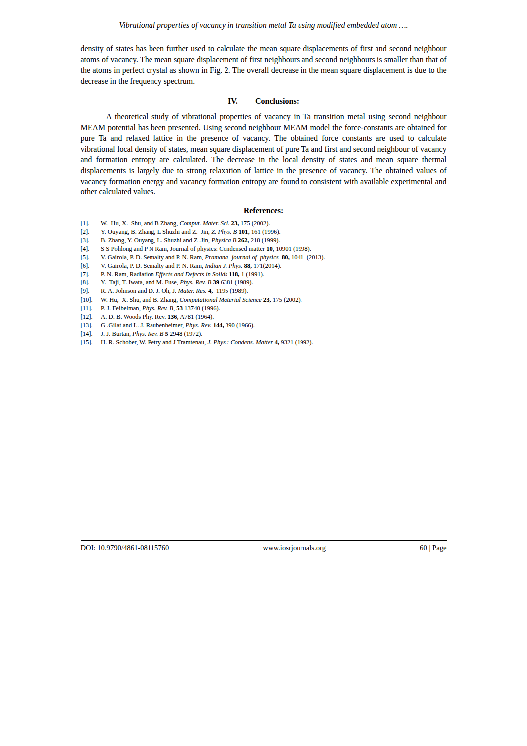Vibrational properties of vacancy in transition metal Ta using modified embedded atom ….
density of states has been further used to calculate the mean square displacements of first and second neighbour atoms of vacancy. The mean square displacement of first neighbours and second neighbours is smaller than that of the atoms in perfect crystal as shown in Fig. 2. The overall decrease in the mean square displacement is due to the decrease in the frequency spectrum.
IV. Conclusions:
A theoretical study of vibrational properties of vacancy in Ta transition metal using second neighbour MEAM potential has been presented. Using second neighbour MEAM model the force-constants are obtained for pure Ta and relaxed lattice in the presence of vacancy. The obtained force constants are used to calculate vibrational local density of states, mean square displacement of pure Ta and first and second neighbour of vacancy and formation entropy are calculated. The decrease in the local density of states and mean square thermal displacements is largely due to strong relaxation of lattice in the presence of vacancy. The obtained values of vacancy formation energy and vacancy formation entropy are found to consistent with available experimental and other calculated values.
References:
[1]. W. Hu, X. Shu, and B Zhang, Comput. Mater. Sci. 23, 175 (2002).
[2]. Y. Ouyang, B. Zhang, L Shuzhi and Z. Jin, Z. Phys. B 101, 161 (1996).
[3]. B. Zhang, Y. Ouyang, L. Shuzhi and Z .Jin, Physica B 262, 218 (1999).
[4]. S S Pohlong and P N Ram, Journal of physics: Condensed matter 10, 10901 (1998).
[5]. V. Gairola, P. D. Semalty and P. N. Ram, Pramana- journal of physics 80, 1041 (2013).
[6]. V. Gairola, P. D. Semalty and P. N. Ram, Indian J. Phys. 88, 171(2014).
[7]. P. N. Ram, Radiation Effects and Defects in Solids 118, 1 (1991).
[8]. Y. Taji, T. Iwata, and M. Fuse, Phys. Rev. B 39 6381 (1989).
[9]. R. A. Johnson and D. J. Oh, J. Mater. Res. 4, 1195 (1989).
[10]. W. Hu, X. Shu, and B. Zhang, Computational Material Science 23, 175 (2002).
[11]. P. J. Feibelman, Phys. Rev. B, 53 13740 (1996).
[12]. A. D. B. Woods Phy. Rev. 136, A781 (1964).
[13]. G .Gilat and L. J. Raubenheimer, Phys. Rev. 144, 390 (1966).
[14]. J. J. Burtan, Phys. Rev. B 5 2948 (1972).
[15]. H. R. Schober, W. Petry and J Tramtenau, J. Phys.: Condens. Matter 4, 9321 (1992).
DOI: 10.9790/4861-08115760 www.iosrjournals.org 60 | Page